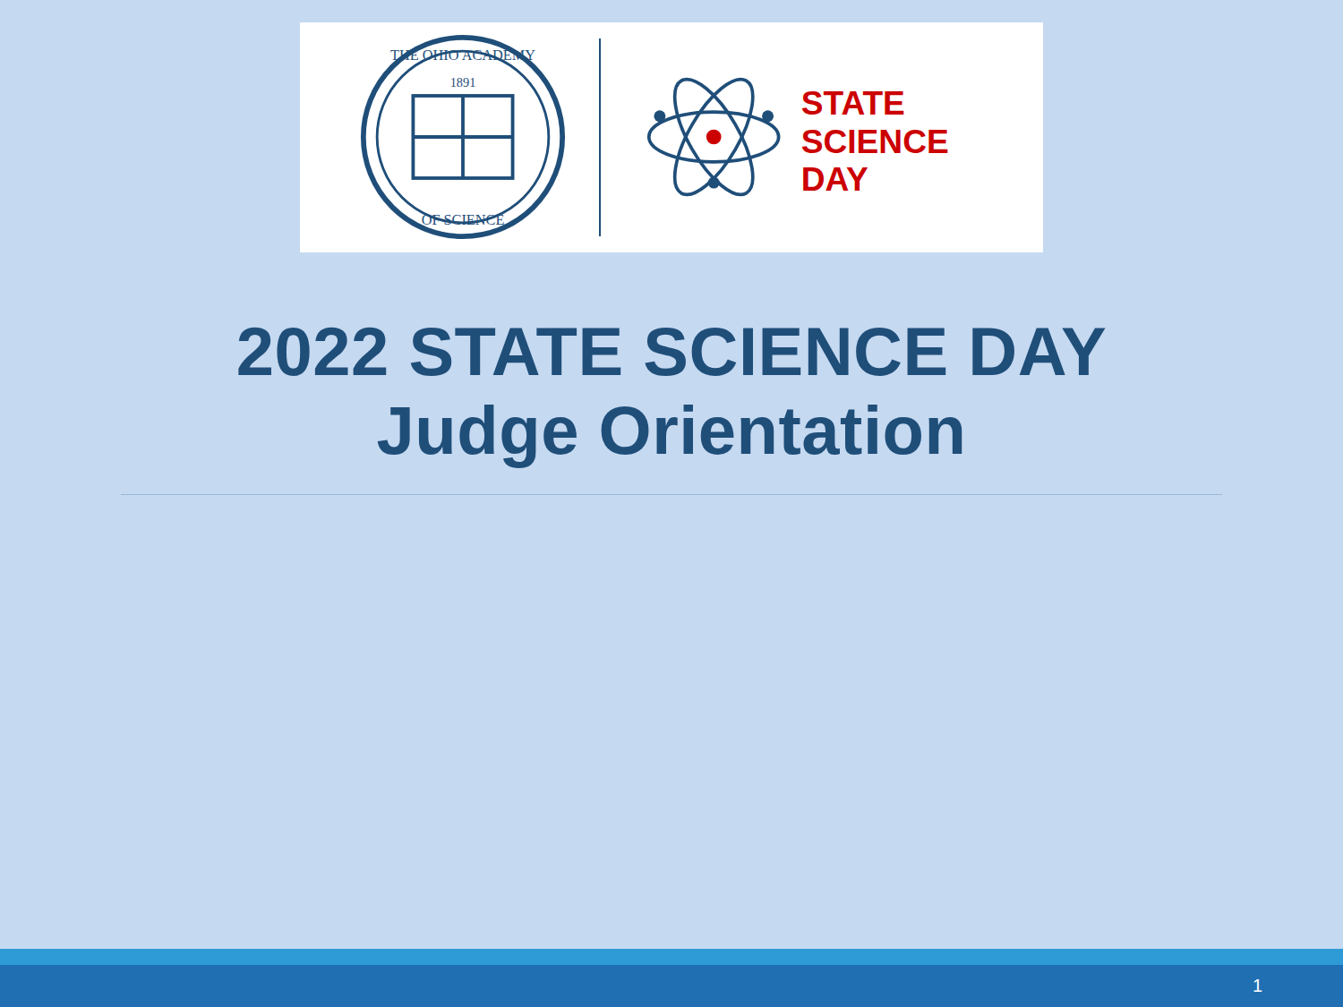2022 STATE SCIENCE DAY Judge Orientation
1